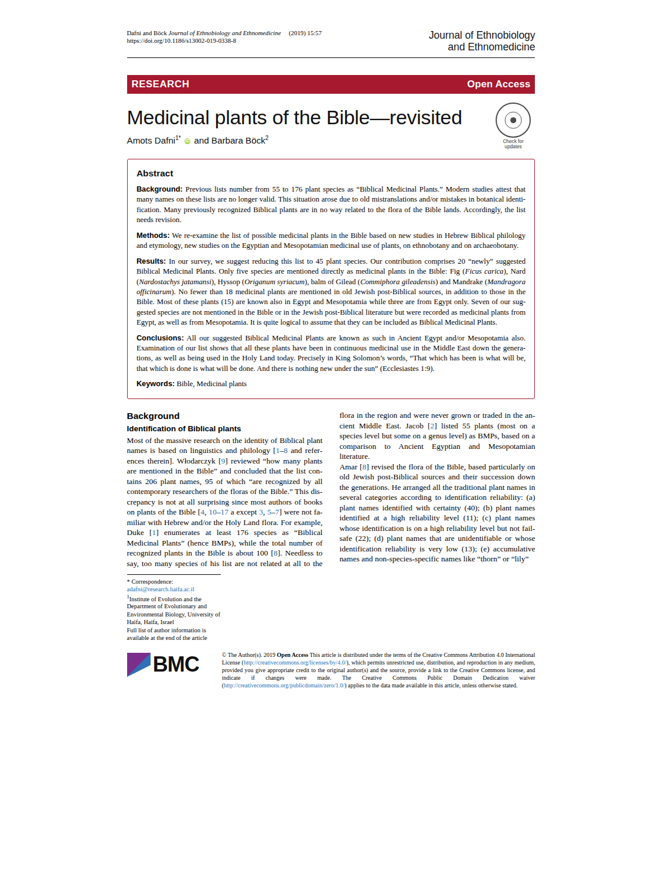Dafni and Böck Journal of Ethnobiology and Ethnomedicine (2019) 15:57
https://doi.org/10.1186/s13002-019-0338-8
Journal of Ethnobiology and Ethnomedicine
RESEARCH Open Access
Check for
updates
Medicinal plants of the Bible—revisited
Amots Dafni1* and Barbara Böck2
Abstract
Background: Previous lists number from 55 to 176 plant species as “Biblical Medicinal Plants.” Modern studies attest that many names on these lists are no longer valid. This situation arose due to old mistranslations and/or mistakes in botanical identification. Many previously recognized Biblical plants are in no way related to the flora of the Bible lands. Accordingly, the list needs revision.
Methods: We re-examine the list of possible medicinal plants in the Bible based on new studies in Hebrew Biblical philology and etymology, new studies on the Egyptian and Mesopotamian medicinal use of plants, on ethnobotany and on archaeobotany.
Results: In our survey, we suggest reducing this list to 45 plant species. Our contribution comprises 20 “newly” suggested Biblical Medicinal Plants. Only five species are mentioned directly as medicinal plants in the Bible: Fig (Ficus carica), Nard (Nardostachys jatamansi), Hyssop (Origanum syriacum), balm of Gilead (Commiphora gileadensis) and Mandrake (Mandragora officinarum). No fewer than 18 medicinal plants are mentioned in old Jewish post-Biblical sources, in addition to those in the Bible. Most of these plants (15) are known also in Egypt and Mesopotamia while three are from Egypt only. Seven of our suggested species are not mentioned in the Bible or in the Jewish post-Biblical literature but were recorded as medicinal plants from Egypt, as well as from Mesopotamia. It is quite logical to assume that they can be included as Biblical Medicinal Plants.
Conclusions: All our suggested Biblical Medicinal Plants are known as such in Ancient Egypt and/or Mesopotamia also. Examination of our list shows that all these plants have been in continuous medicinal use in the Middle East down the generations, as well as being used in the Holy Land today. Precisely in King Solomon’s words, “That which has been is what will be, that which is done is what will be done. And there is nothing new under the sun” (Ecclesiastes 1:9).
Keywords: Bible, Medicinal plants
Background
Identification of Biblical plants
Most of the massive research on the identity of Biblical plant names is based on linguistics and philology [1–8 and references therein]. Włodarczyk [9] reviewed “how many plants are mentioned in the Bible” and concluded that the list contains 206 plant names, 95 of which “are recognized by all contemporary researchers of the floras of the Bible.” This discrepancy is not at all surprising since most authors of books on plants of the Bible [4, 10–17 a except 3, 5–7] were not familiar with Hebrew and/or the Holy Land flora. For example, Duke [1] enumerates at least 176 species as “Biblical Medicinal Plants” (hence BMPs), while the total number of recognized plants in the Bible is about 100 [8]. Needless to say, too many species of his list are not related at all to the flora in the region and were never grown or traded in the ancient Middle East. Jacob [2] listed 55 plants (most on a species level but some on a genus level) as BMPs, based on a comparison to Ancient Egyptian and Mesopotamian literature.
Amar [8] revised the flora of the Bible, based particularly on old Jewish post-Biblical sources and their succession down the generations. He arranged all the traditional plant names in several categories according to identification reliability: (a) plant names identified with certainty (40); (b) plant names identified at a high reliability level (11); (c) plant names whose identification is on a high reliability level but not fail-safe (22); (d) plant names that are unidentifiable or whose identification reliability is very low (13); (e) accumulative names and non-species-specific names like “thorn” or “lily”
* Correspondence: adafni@research.haifa.ac.il
1Institute of Evolution and the Department of Evolutionary and Environmental Biology, University of Haifa, Haifa, Israel
Full list of author information is available at the end of the article
BMC
© The Author(s). 2019 Open Access This article is distributed under the terms of the Creative Commons Attribution 4.0 International License (http://creativecommons.org/licenses/by/4.0/), which permits unrestricted use, distribution, and reproduction in any medium, provided you give appropriate credit to the original author(s) and the source, provide a link to the Creative Commons license, and indicate if changes were made. The Creative Commons Public Domain Dedication waiver (http://creativecommons.org/publicdomain/zero/1.0/) applies to the data made available in this article, unless otherwise stated.